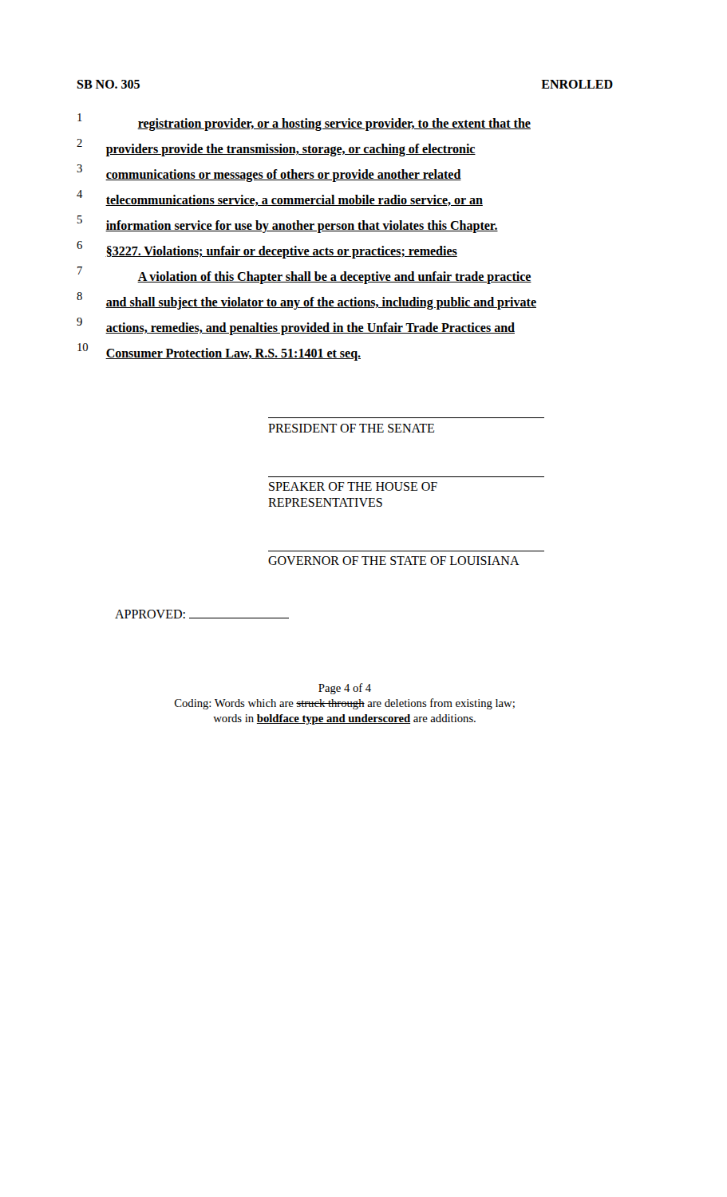SB NO. 305 ENROLLED
| 1 | registration provider, or a hosting service provider, to the extent that the |
| 2 | providers provide the transmission, storage, or caching of electronic |
| 3 | communications or messages of others or provide another related |
| 4 | telecommunications service, a commercial mobile radio service, or an |
| 5 | information service for use by another person that violates this Chapter. |
| 6 | §3227. Violations; unfair or deceptive acts or practices; remedies |
| 7 | A violation of this Chapter shall be a deceptive and unfair trade practice |
| 8 | and shall subject the violator to any of the actions, including public and private |
| 9 | actions, remedies, and penalties provided in the Unfair Trade Practices and |
| 10 | Consumer Protection Law, R.S. 51:1401 et seq. |
PRESIDENT OF THE SENATE
SPEAKER OF THE HOUSE OF REPRESENTATIVES
GOVERNOR OF THE STATE OF LOUISIANA
APPROVED:
Page 4 of 4
Coding: Words which are struck through are deletions from existing law;
words in boldface type and underscored are additions.